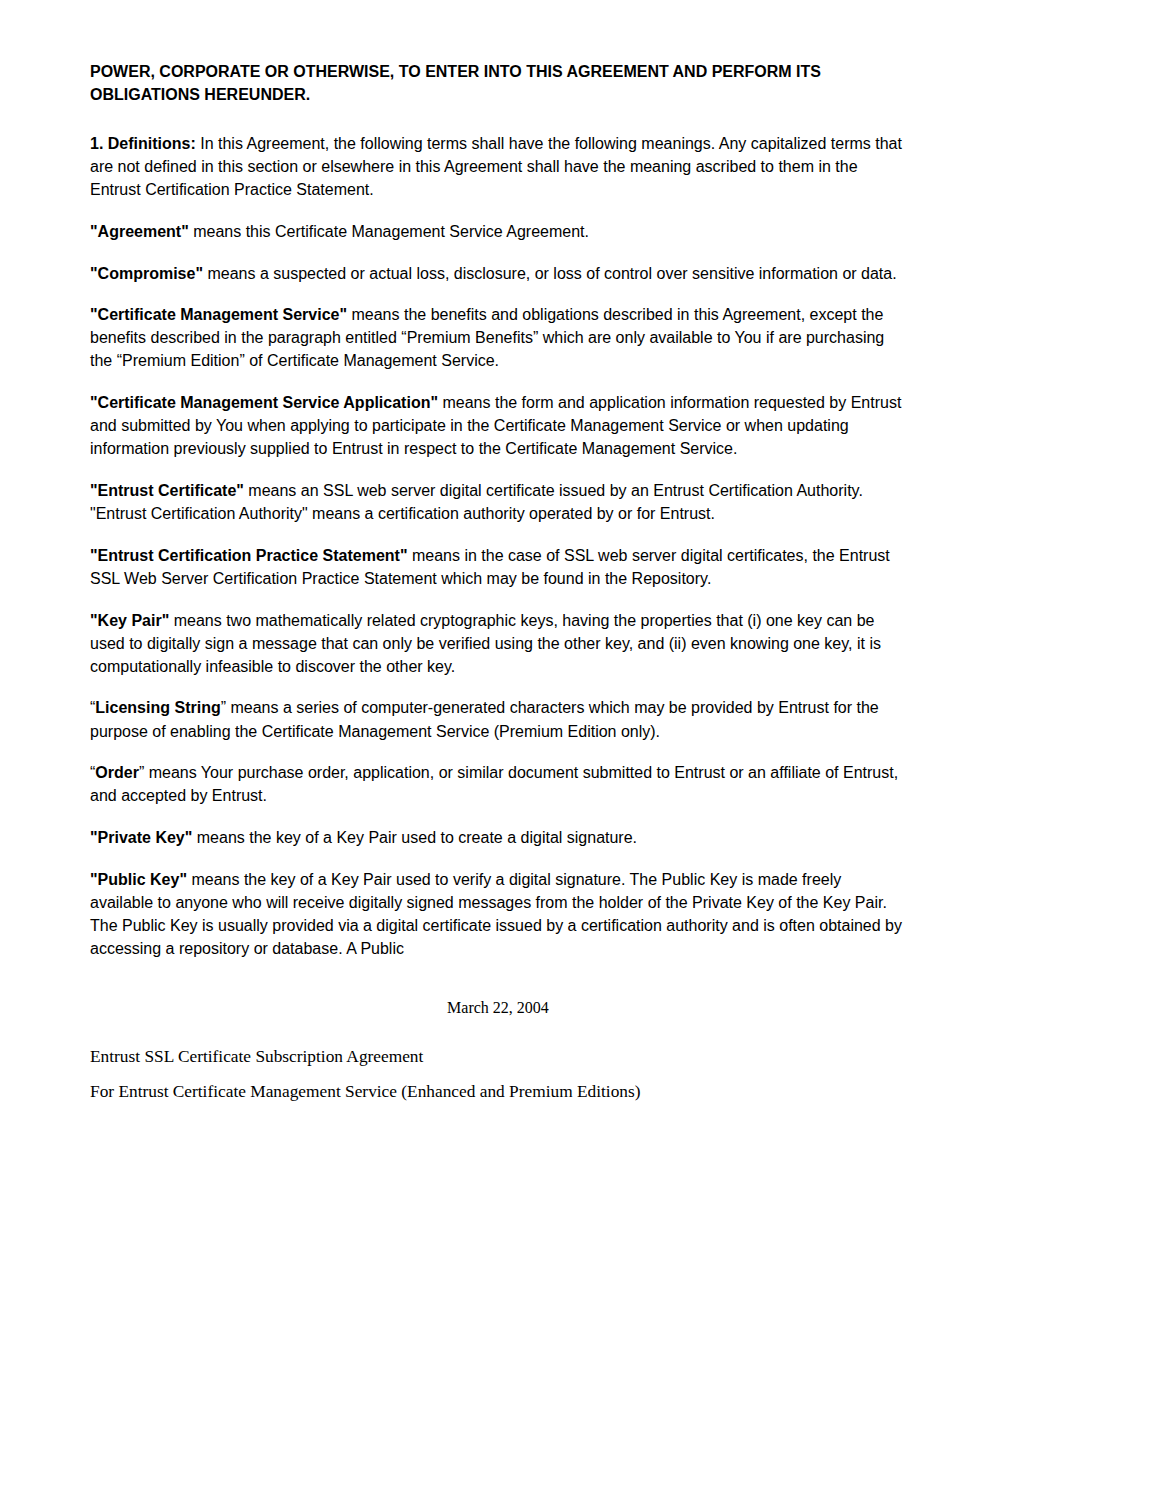POWER, CORPORATE OR OTHERWISE, TO ENTER INTO THIS AGREEMENT AND PERFORM ITS OBLIGATIONS HEREUNDER.
1. Definitions: In this Agreement, the following terms shall have the following meanings. Any capitalized terms that are not defined in this section or elsewhere in this Agreement shall have the meaning ascribed to them in the Entrust Certification Practice Statement.
"Agreement" means this Certificate Management Service Agreement.
"Compromise" means a suspected or actual loss, disclosure, or loss of control over sensitive information or data.
"Certificate Management Service" means the benefits and obligations described in this Agreement, except the benefits described in the paragraph entitled “Premium Benefits” which are only available to You if are purchasing the “Premium Edition” of Certificate Management Service.
"Certificate Management Service Application" means the form and application information requested by Entrust and submitted by You when applying to participate in the Certificate Management Service or when updating information previously supplied to Entrust in respect to the Certificate Management Service.
"Entrust Certificate" means an SSL web server digital certificate issued by an Entrust Certification Authority. "Entrust Certification Authority" means a certification authority operated by or for Entrust.
"Entrust Certification Practice Statement" means in the case of SSL web server digital certificates, the Entrust SSL Web Server Certification Practice Statement which may be found in the Repository.
"Key Pair" means two mathematically related cryptographic keys, having the properties that (i) one key can be used to digitally sign a message that can only be verified using the other key, and (ii) even knowing one key, it is computationally infeasible to discover the other key.
“Licensing String” means a series of computer-generated characters which may be provided by Entrust for the purpose of enabling the Certificate Management Service (Premium Edition only).
“Order” means Your purchase order, application, or similar document submitted to Entrust or an affiliate of Entrust, and accepted by Entrust.
"Private Key" means the key of a Key Pair used to create a digital signature.
"Public Key" means the key of a Key Pair used to verify a digital signature. The Public Key is made freely available to anyone who will receive digitally signed messages from the holder of the Private Key of the Key Pair. The Public Key is usually provided via a digital certificate issued by a certification authority and is often obtained by accessing a repository or database. A Public
March 22, 2004
Entrust SSL Certificate Subscription Agreement
For Entrust Certificate Management Service (Enhanced and Premium Editions)